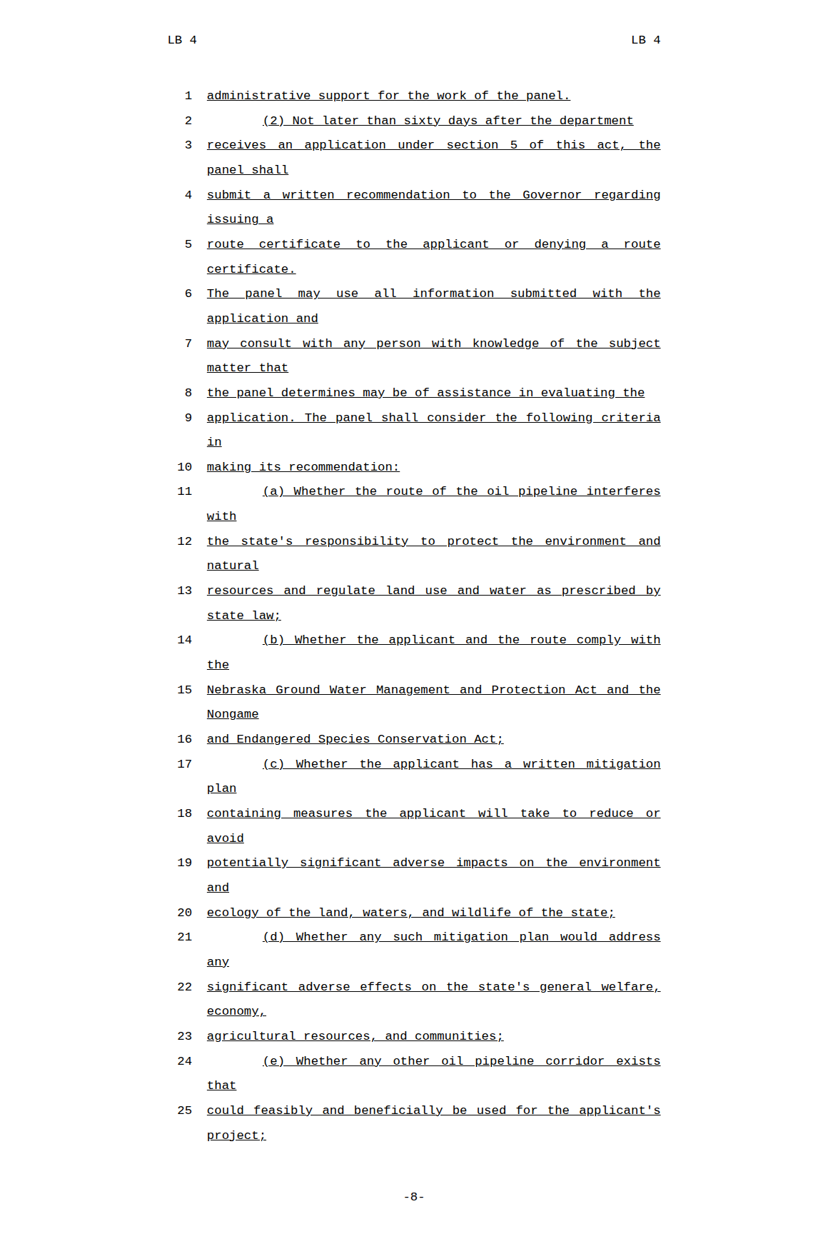LB 4 LB 4
administrative support for the work of the panel.
(2) Not later than sixty days after the department
receives an application under section 5 of this act, the panel shall
submit a written recommendation to the Governor regarding issuing a
route certificate to the applicant or denying a route certificate.
The panel may use all information submitted with the application and
may consult with any person with knowledge of the subject matter that
the panel determines may be of assistance in evaluating the
application. The panel shall consider the following criteria in
making its recommendation:
(a) Whether the route of the oil pipeline interferes with
the state's responsibility to protect the environment and natural
resources and regulate land use and water as prescribed by state law;
(b) Whether the applicant and the route comply with the
Nebraska Ground Water Management and Protection Act and the Nongame
and Endangered Species Conservation Act;
(c) Whether the applicant has a written mitigation plan
containing measures the applicant will take to reduce or avoid
potentially significant adverse impacts on the environment and
ecology of the land, waters, and wildlife of the state;
(d) Whether any such mitigation plan would address any
significant adverse effects on the state's general welfare, economy,
agricultural resources, and communities;
(e) Whether any other oil pipeline corridor exists that
could feasibly and beneficially be used for the applicant's project;
-8-